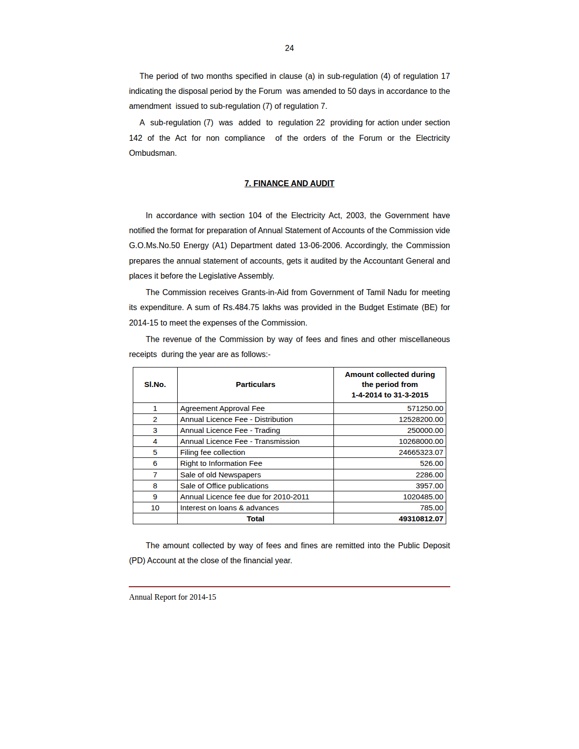24
The period of two months specified in clause (a) in sub-regulation (4) of regulation 17 indicating the disposal period by the Forum was amended to 50 days in accordance to the amendment issued to sub-regulation (7) of regulation 7.
A sub-regulation (7) was added to regulation 22 providing for action under section 142 of the Act for non compliance of the orders of the Forum or the Electricity Ombudsman.
7. FINANCE AND AUDIT
In accordance with section 104 of the Electricity Act, 2003, the Government have notified the format for preparation of Annual Statement of Accounts of the Commission vide G.O.Ms.No.50 Energy (A1) Department dated 13-06-2006. Accordingly, the Commission prepares the annual statement of accounts, gets it audited by the Accountant General and places it before the Legislative Assembly.
The Commission receives Grants-in-Aid from Government of Tamil Nadu for meeting its expenditure. A sum of Rs.484.75 lakhs was provided in the Budget Estimate (BE) for 2014-15 to meet the expenses of the Commission.
The revenue of the Commission by way of fees and fines and other miscellaneous receipts during the year are as follows:-
| Sl.No. | Particulars | Amount collected during the period from 1-4-2014 to 31-3-2015 |
| --- | --- | --- |
| 1 | Agreement Approval Fee | 571250.00 |
| 2 | Annual Licence Fee - Distribution | 12528200.00 |
| 3 | Annual Licence Fee - Trading | 250000.00 |
| 4 | Annual Licence Fee - Transmission | 10268000.00 |
| 5 | Filing fee collection | 24665323.07 |
| 6 | Right to Information Fee | 526.00 |
| 7 | Sale of old Newspapers | 2286.00 |
| 8 | Sale of Office publications | 3957.00 |
| 9 | Annual Licence fee due for 2010-2011 | 1020485.00 |
| 10 | Interest on loans & advances | 785.00 |
| | Total | 49310812.07 |
The amount collected by way of fees and fines are remitted into the Public Deposit (PD) Account at the close of the financial year.
Annual Report for 2014-15